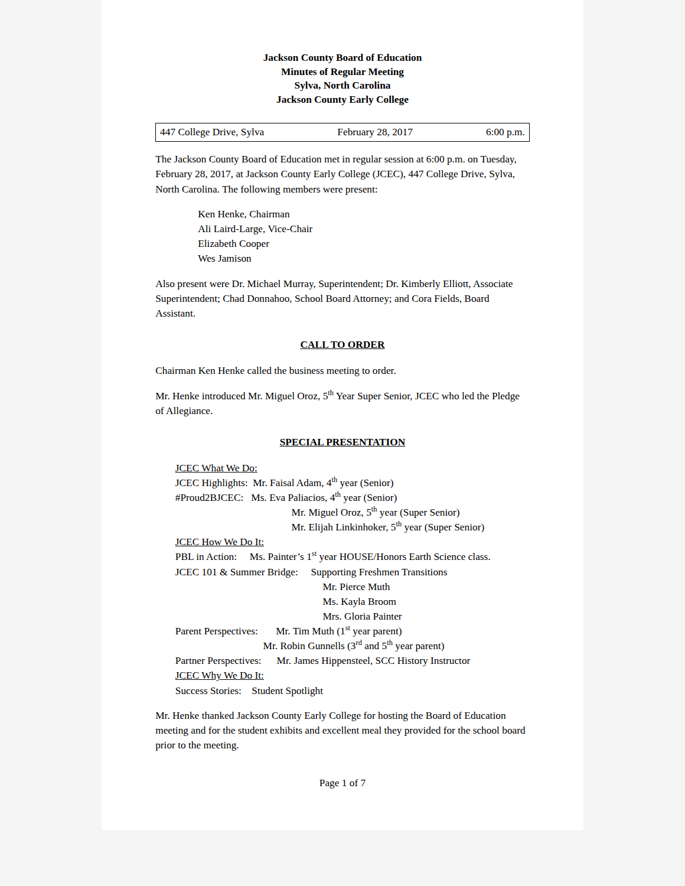Jackson County Board of Education
Minutes of Regular Meeting
Sylva, North Carolina
Jackson County Early College
447 College Drive, Sylva February 28, 2017 6:00 p.m.
The Jackson County Board of Education met in regular session at 6:00 p.m. on Tuesday, February 28, 2017, at Jackson County Early College (JCEC), 447 College Drive, Sylva, North Carolina. The following members were present:
Ken Henke, Chairman
Ali Laird-Large, Vice-Chair
Elizabeth Cooper
Wes Jamison
Also present were Dr. Michael Murray, Superintendent; Dr. Kimberly Elliott, Associate Superintendent; Chad Donnahoo, School Board Attorney; and Cora Fields, Board Assistant.
CALL TO ORDER
Chairman Ken Henke called the business meeting to order.
Mr. Henke introduced Mr. Miguel Oroz, 5th Year Super Senior, JCEC who led the Pledge of Allegiance.
SPECIAL PRESENTATION
JCEC What We Do:
JCEC Highlights: Mr. Faisal Adam, 4th year (Senior)
#Proud2BJCEC: Ms. Eva Paliacios, 4th year (Senior)
Mr. Miguel Oroz, 5th year (Super Senior)
Mr. Elijah Linkinhoker, 5th year (Super Senior)
JCEC How We Do It:
PBL in Action: Ms. Painter’s 1st year HOUSE/Honors Earth Science class.
JCEC 101 & Summer Bridge: Supporting Freshmen Transitions
Mr. Pierce Muth
Ms. Kayla Broom
Mrs. Gloria Painter
Parent Perspectives: Mr. Tim Muth (1st year parent)
Mr. Robin Gunnells (3rd and 5th year parent)
Partner Perspectives: Mr. James Hippensteel, SCC History Instructor
JCEC Why We Do It:
Success Stories: Student Spotlight
Mr. Henke thanked Jackson County Early College for hosting the Board of Education meeting and for the student exhibits and excellent meal they provided for the school board prior to the meeting.
Page 1 of 7